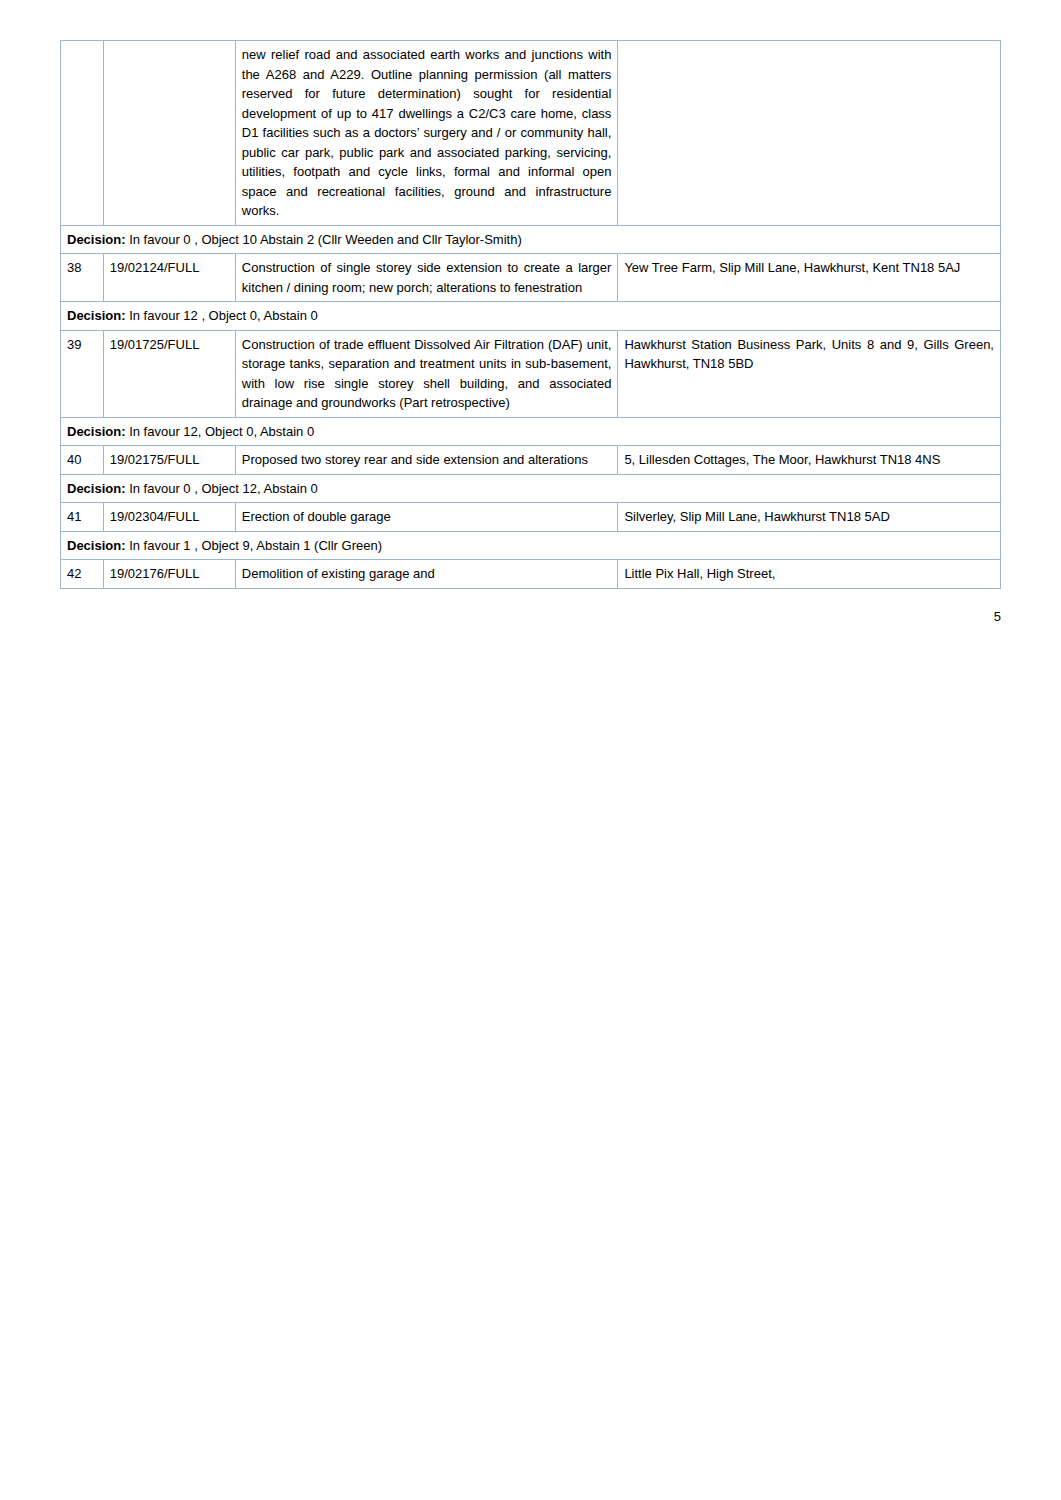| | | new relief road and associated earth works and junctions with the A268 and A229. Outline planning permission (all matters reserved for future determination) sought for residential development of up to 417 dwellings a C2/C3 care home, class D1 facilities such as a doctors’ surgery and / or community hall, public car park, public park and associated parking, servicing, utilities, footpath and cycle links, formal and informal open space and recreational facilities, ground and infrastructure works. | |
| Decision: In favour 0 , Object 10 Abstain 2 (Cllr Weeden and Cllr Taylor-Smith) |
| 38 | 19/02124/FULL | Construction of single storey side extension to create a larger kitchen / dining room; new porch; alterations to fenestration | Yew Tree Farm, Slip Mill Lane, Hawkhurst, Kent TN18 5AJ |
| Decision: In favour 12 , Object 0, Abstain 0 |
| 39 | 19/01725/FULL | Construction of trade effluent Dissolved Air Filtration (DAF) unit, storage tanks, separation and treatment units in sub-basement, with low rise single storey shell building, and associated drainage and groundworks (Part retrospective) | Hawkhurst Station Business Park, Units 8 and 9, Gills Green, Hawkhurst, TN18 5BD |
| Decision: In favour 12, Object 0, Abstain 0 |
| 40 | 19/02175/FULL | Proposed two storey rear and side extension and alterations | 5, Lillesden Cottages, The Moor, Hawkhurst TN18 4NS |
| Decision: In favour 0 , Object 12, Abstain 0 |
| 41 | 19/02304/FULL | Erection of double garage | Silverley, Slip Mill Lane, Hawkhurst TN18 5AD |
| Decision: In favour 1 , Object 9, Abstain 1 (Cllr Green) |
| 42 | 19/02176/FULL | Demolition of existing garage and | Little Pix Hall, High Street, |
5